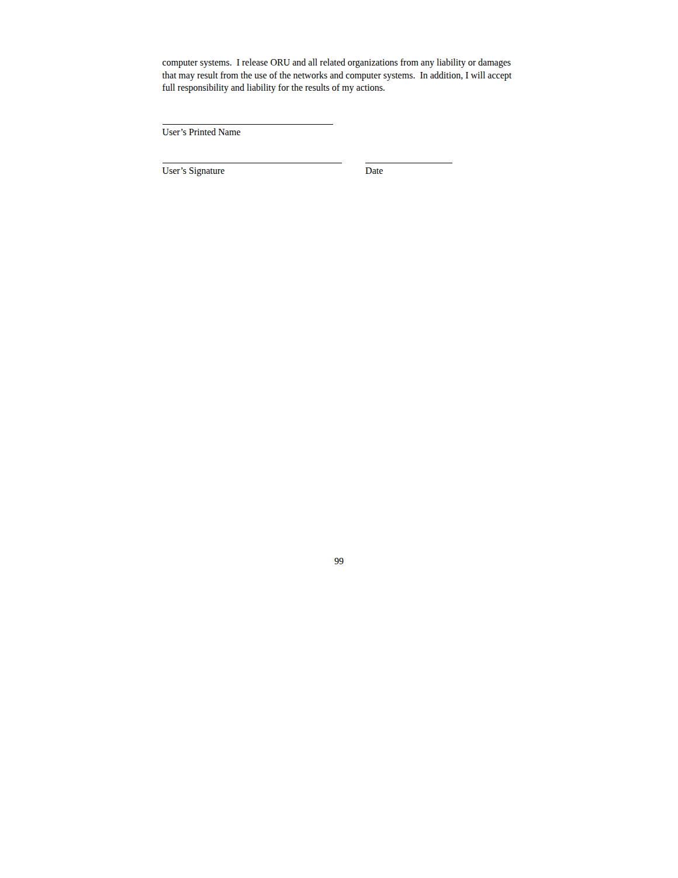computer systems. I release ORU and all related organizations from any liability or damages that may result from the use of the networks and computer systems. In addition, I will accept full responsibility and liability for the results of my actions.
User’s Printed Name
User’s Signature
Date
99